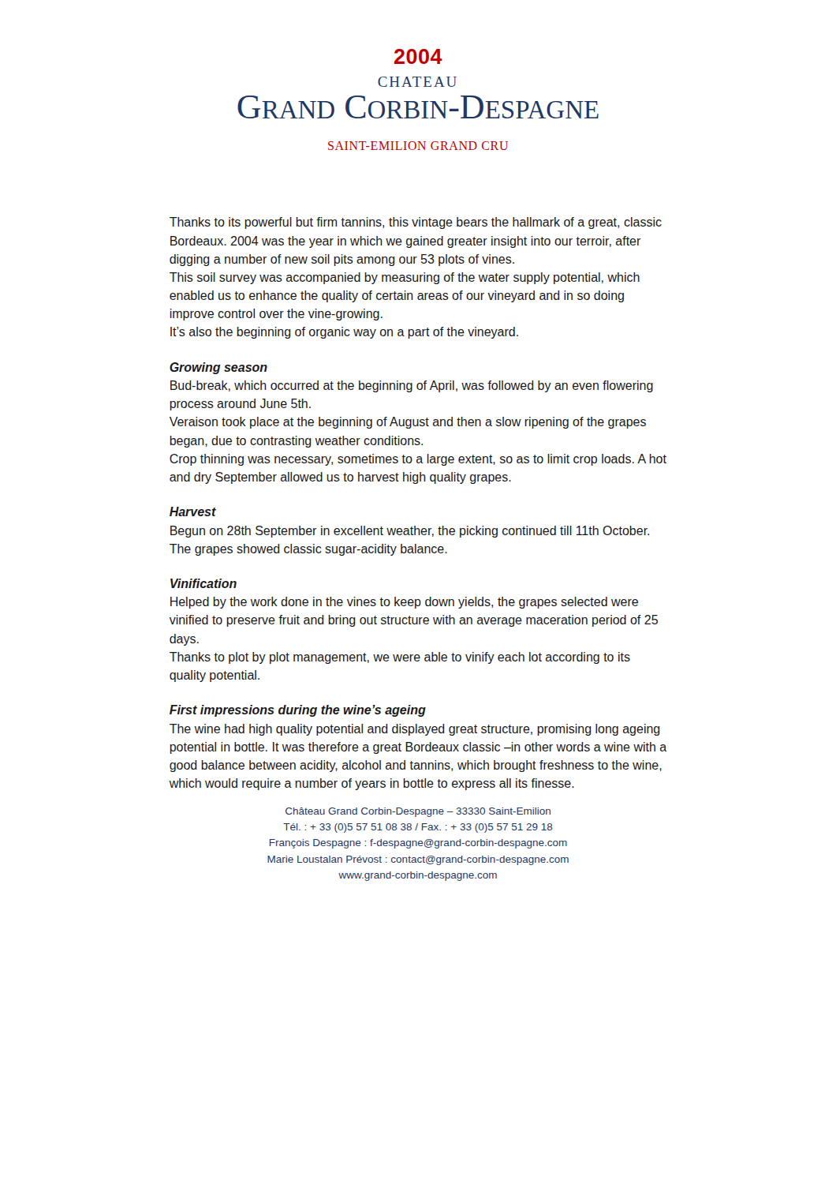2004
CHATEAU
GRAND CORBIN-DESPAGNE
SAINT-EMILION GRAND CRU
Thanks to its powerful but firm tannins, this vintage bears the hallmark of a great, classic Bordeaux. 2004 was the year in which we gained greater insight into our terroir, after digging a number of new soil pits among our 53 plots of vines.
This soil survey was accompanied by measuring of the water supply potential, which enabled us to enhance the quality of certain areas of our vineyard and in so doing improve control over the vine-growing.
It’s also the beginning of organic way on a part of the vineyard.
Growing season
Bud-break, which occurred at the beginning of April, was followed by an even flowering process around June 5th.
Veraison took place at the beginning of August and then a slow ripening of the grapes began, due to contrasting weather conditions.
Crop thinning was necessary, sometimes to a large extent, so as to limit crop loads. A hot and dry September allowed us to harvest high quality grapes.
Harvest
Begun on 28th September in excellent weather, the picking continued till 11th October. The grapes showed classic sugar-acidity balance.
Vinification
Helped by the work done in the vines to keep down yields, the grapes selected were vinified to preserve fruit and bring out structure with an average maceration period of 25 days.
Thanks to plot by plot management, we were able to vinify each lot according to its quality potential.
First impressions during the wine’s ageing
The wine had high quality potential and displayed great structure, promising long ageing potential in bottle. It was therefore a great Bordeaux classic –in other words a wine with a good balance between acidity, alcohol and tannins, which brought freshness to the wine, which would require a number of years in bottle to express all its finesse.
Château Grand Corbin-Despagne – 33330 Saint-Emilion
Tél. : + 33 (0)5 57 51 08 38 / Fax. : + 33 (0)5 57 51 29 18
François Despagne : f-despagne@grand-corbin-despagne.com
Marie Loustalan Prévost : contact@grand-corbin-despagne.com
www.grand-corbin-despagne.com